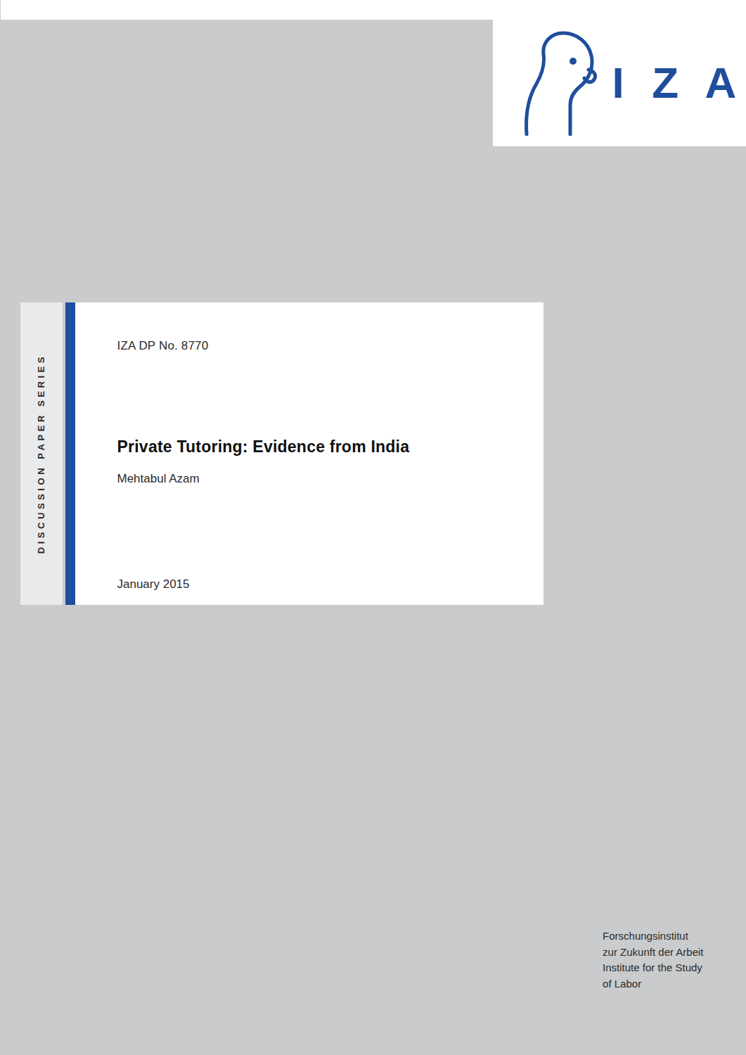I Z A
Discussion Paper Series
IZA DP No. 8770
Private Tutoring: Evidence from India
Mehtabul Azam
January 2015
Forschungsinstitut
zur Zukunft der Arbeit
Institute for the Study
of Labor